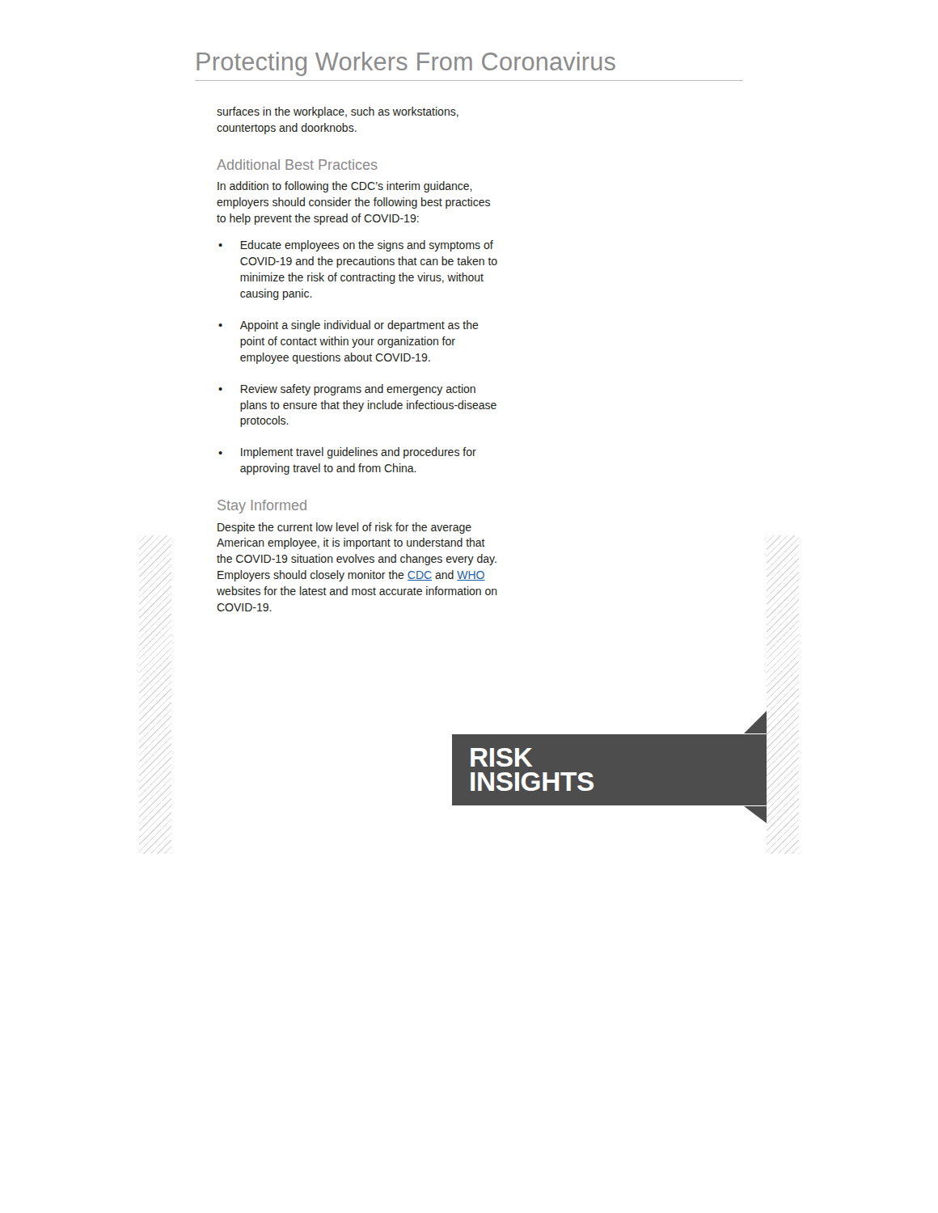Protecting Workers From Coronavirus
surfaces in the workplace, such as workstations, countertops and doorknobs.
Additional Best Practices
In addition to following the CDC’s interim guidance, employers should consider the following best practices to help prevent the spread of COVID-19:
Educate employees on the signs and symptoms of COVID-19 and the precautions that can be taken to minimize the risk of contracting the virus, without causing panic.
Appoint a single individual or department as the point of contact within your organization for employee questions about COVID-19.
Review safety programs and emergency action plans to ensure that they include infectious-disease protocols.
Implement travel guidelines and procedures for approving travel to and from China.
Stay Informed
Despite the current low level of risk for the average American employee, it is important to understand that the COVID-19 situation evolves and changes every day. Employers should closely monitor the CDC and WHO websites for the latest and most accurate information on COVID-19.
RISK
INSIGHTS